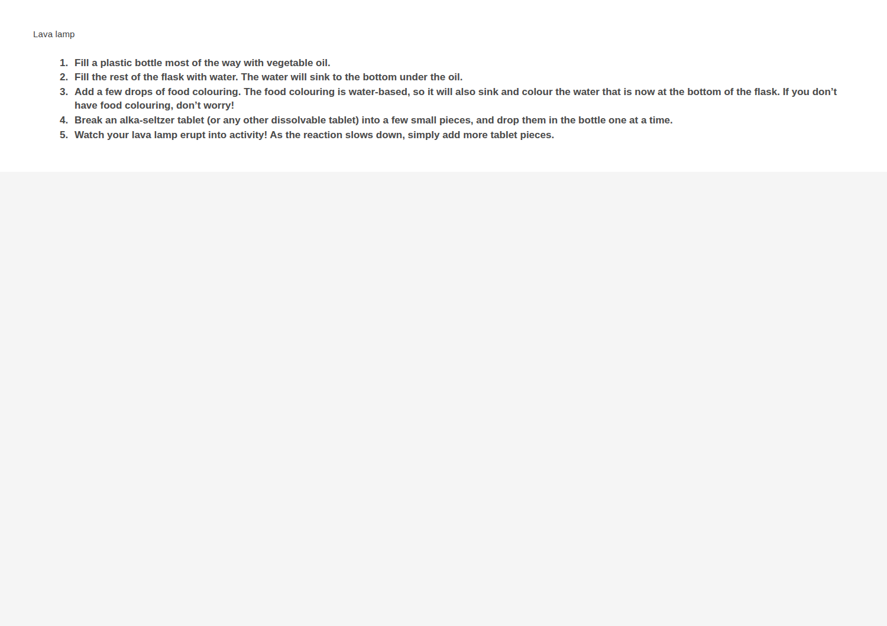Lava lamp
Fill a plastic bottle most of the way with vegetable oil.
Fill the rest of the flask with water. The water will sink to the bottom under the oil.
Add a few drops of food colouring. The food colouring is water-based, so it will also sink and colour the water that is now at the bottom of the flask. If you don’t have food colouring, don’t worry!
Break an alka-seltzer tablet (or any other dissolvable tablet) into a few small pieces, and drop them in the bottle one at a time.
Watch your lava lamp erupt into activity! As the reaction slows down, simply add more tablet pieces.